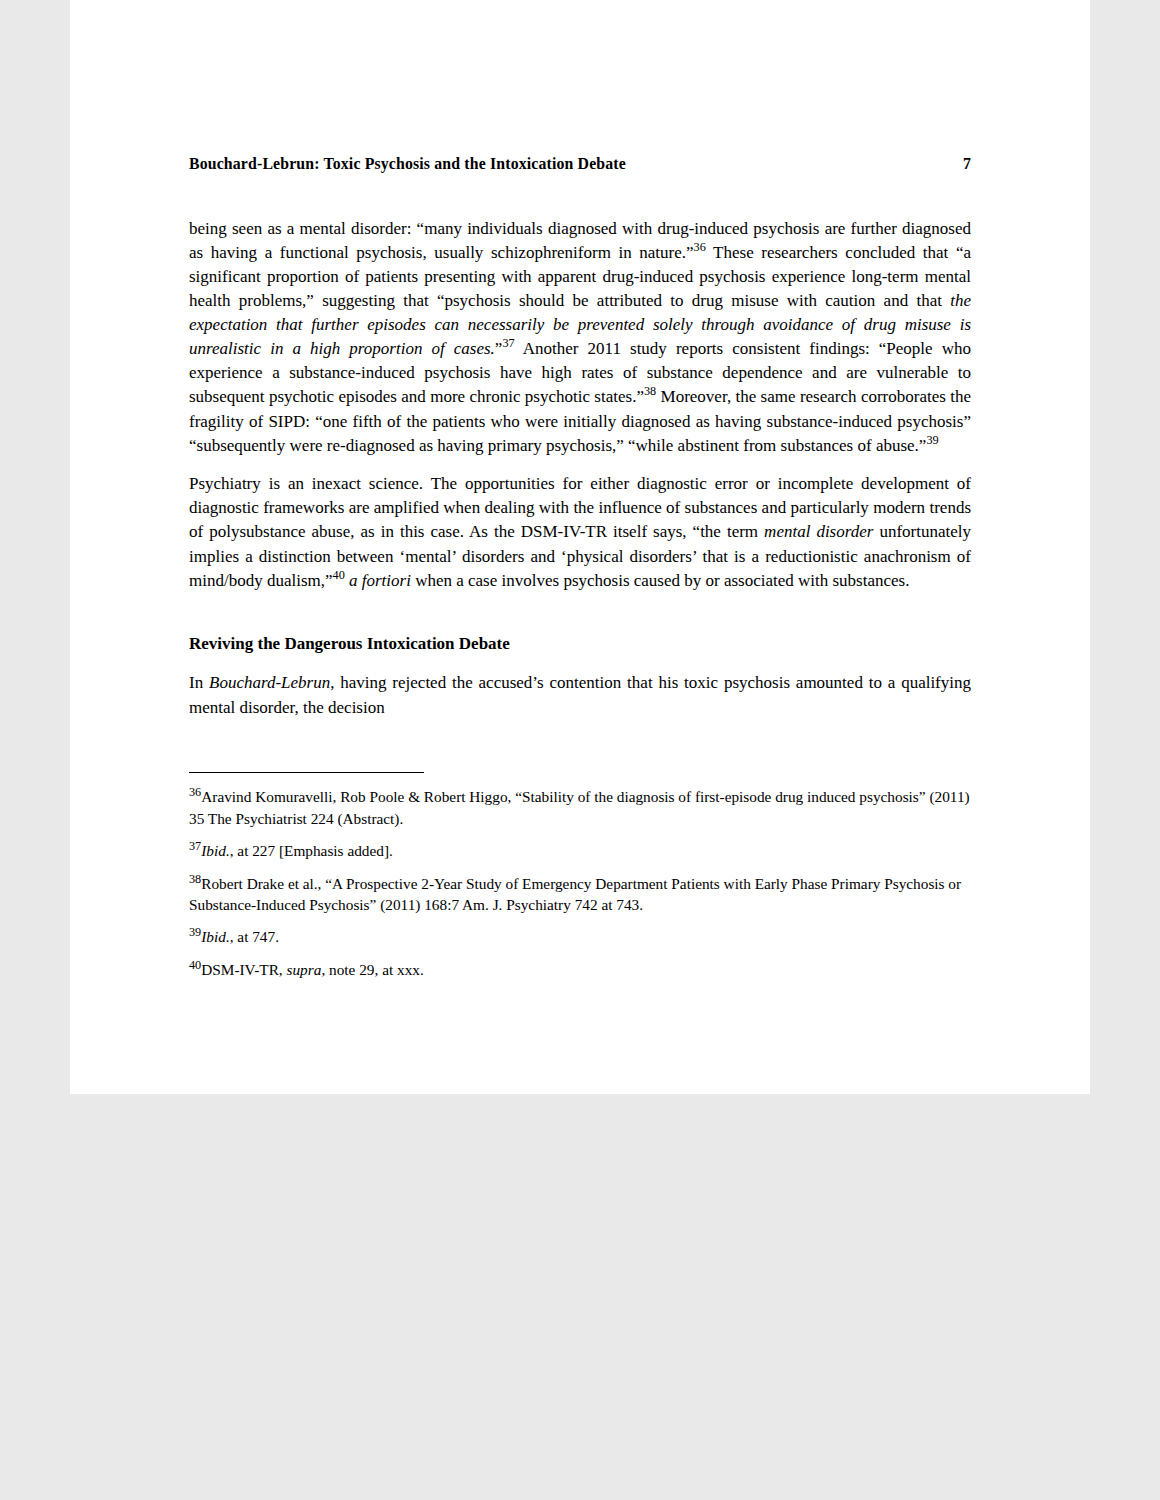Bouchard-Lebrun: Toxic Psychosis and the Intoxication Debate 7
being seen as a mental disorder: “many individuals diagnosed with drug-induced psychosis are further diagnosed as having a functional psychosis, usually schizophreniform in nature.”36 These researchers concluded that “a significant proportion of patients presenting with apparent drug-induced psychosis experience long-term mental health problems,” suggesting that “psychosis should be attributed to drug misuse with caution and that the expectation that further episodes can necessarily be prevented solely through avoidance of drug misuse is unrealistic in a high proportion of cases.”37 Another 2011 study reports consistent findings: “People who experience a substance-induced psychosis have high rates of substance dependence and are vulnerable to subsequent psychotic episodes and more chronic psychotic states.”38 Moreover, the same research corroborates the fragility of SIPD: “one fifth of the patients who were initially diagnosed as having substance-induced psychosis” “subsequently were re-diagnosed as having primary psychosis,” “while abstinent from substances of abuse.”39
Psychiatry is an inexact science. The opportunities for either diagnostic error or incomplete development of diagnostic frameworks are amplified when dealing with the influence of substances and particularly modern trends of polysubstance abuse, as in this case. As the DSM-IV-TR itself says, “the term mental disorder unfortunately implies a distinction between ‘mental’ disorders and ‘physical disorders’ that is a reductionistic anachronism of mind/body dualism,”40 a fortiori when a case involves psychosis caused by or associated with substances.
Reviving the Dangerous Intoxication Debate
In Bouchard-Lebrun, having rejected the accused’s contention that his toxic psychosis amounted to a qualifying mental disorder, the decision
36Aravind Komuravelli, Rob Poole & Robert Higgo, “Stability of the diagnosis of first-episode drug induced psychosis” (2011) 35 The Psychiatrist 224 (Abstract).
37Ibid., at 227 [Emphasis added].
38Robert Drake et al., “A Prospective 2-Year Study of Emergency Department Patients with Early Phase Primary Psychosis or Substance-Induced Psychosis” (2011) 168:7 Am. J. Psychiatry 742 at 743.
39Ibid., at 747.
40DSM-IV-TR, supra, note 29, at xxx.